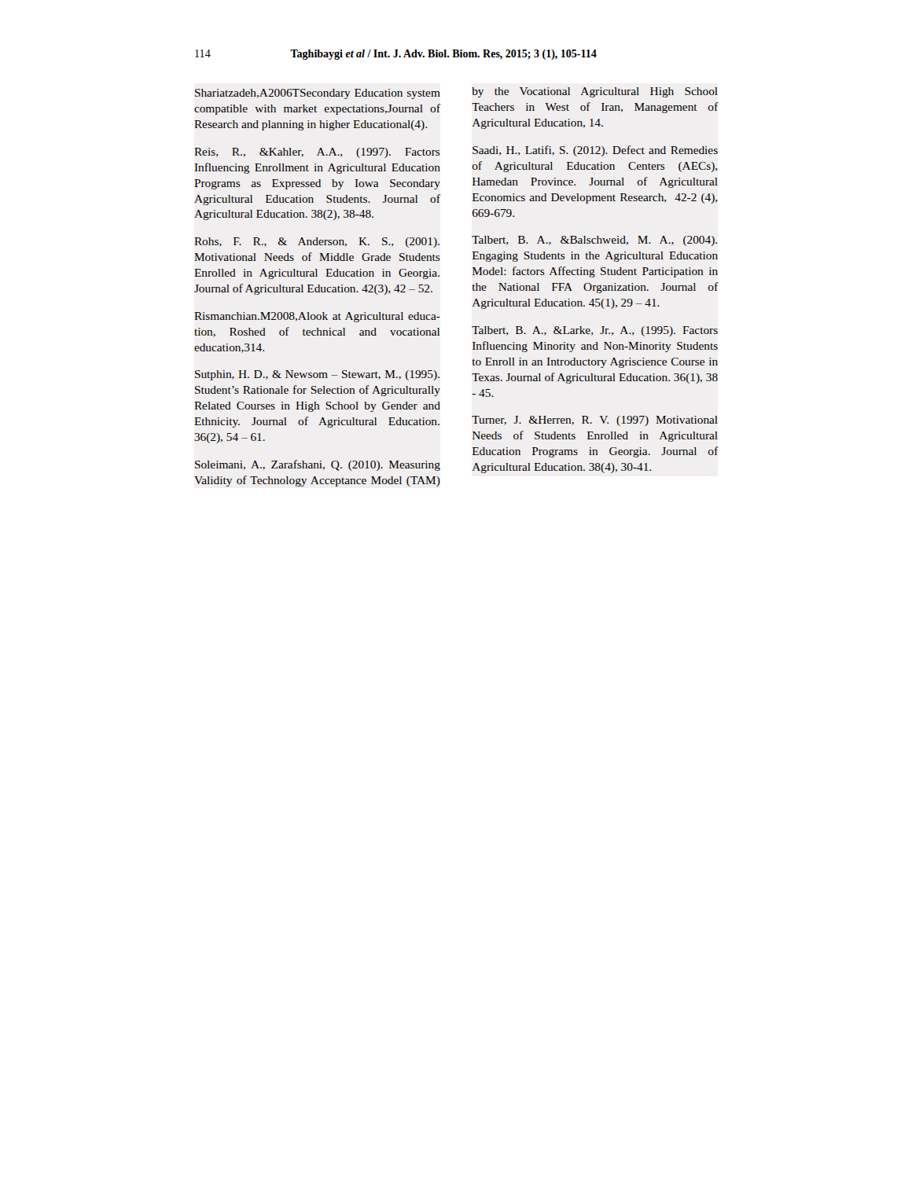114
Taghibaygi et al / Int. J. Adv. Biol. Biom. Res, 2015; 3 (1), 105-114
Shariatzadeh,A2006TSecondary Education system compatible with market expectations,Journal of Research and planning in higher Educational(4).
Reis, R., &Kahler, A.A., (1997). Factors Influencing Enrollment in Agricultural Education Programs as Expressed by Iowa Secondary Agricultural Education Students. Journal of Agricultural Education. 38(2), 38-48.
Rohs, F. R., & Anderson, K. S., (2001). Motivational Needs of Middle Grade Students Enrolled in Agricultural Education in Georgia. Journal of Agricultural Education. 42(3), 42 – 52.
Rismanchian.M2008,Alook at Agricultural education, Roshed of technical and vocational education,314.
Sutphin, H. D., & Newsom – Stewart, M., (1995). Student’s Rationale for Selection of Agriculturally Related Courses in High School by Gender and Ethnicity. Journal of Agricultural Education. 36(2), 54 – 61.
Soleimani, A., Zarafshani, Q. (2010). Measuring Validity of Technology Acceptance Model (TAM) by the Vocational Agricultural High School Teachers in West of Iran, Management of Agricultural Education, 14.
Saadi, H., Latifi, S. (2012). Defect and Remedies of Agricultural Education Centers (AECs), Hamedan Province. Journal of Agricultural Economics and Development Research, 42-2 (4), 669-679.
Talbert, B. A., &Balschweid, M. A., (2004). Engaging Students in the Agricultural Education Model: factors Affecting Student Participation in the National FFA Organization. Journal of Agricultural Education. 45(1), 29 – 41.
Talbert, B. A., &Larke, Jr., A., (1995). Factors Influencing Minority and Non-Minority Students to Enroll in an Introductory Agriscience Course in Texas. Journal of Agricultural Education. 36(1), 38 - 45.
Turner, J. &Herren, R. V. (1997) Motivational Needs of Students Enrolled in Agricultural Education Programs in Georgia. Journal of Agricultural Education. 38(4), 30-41.